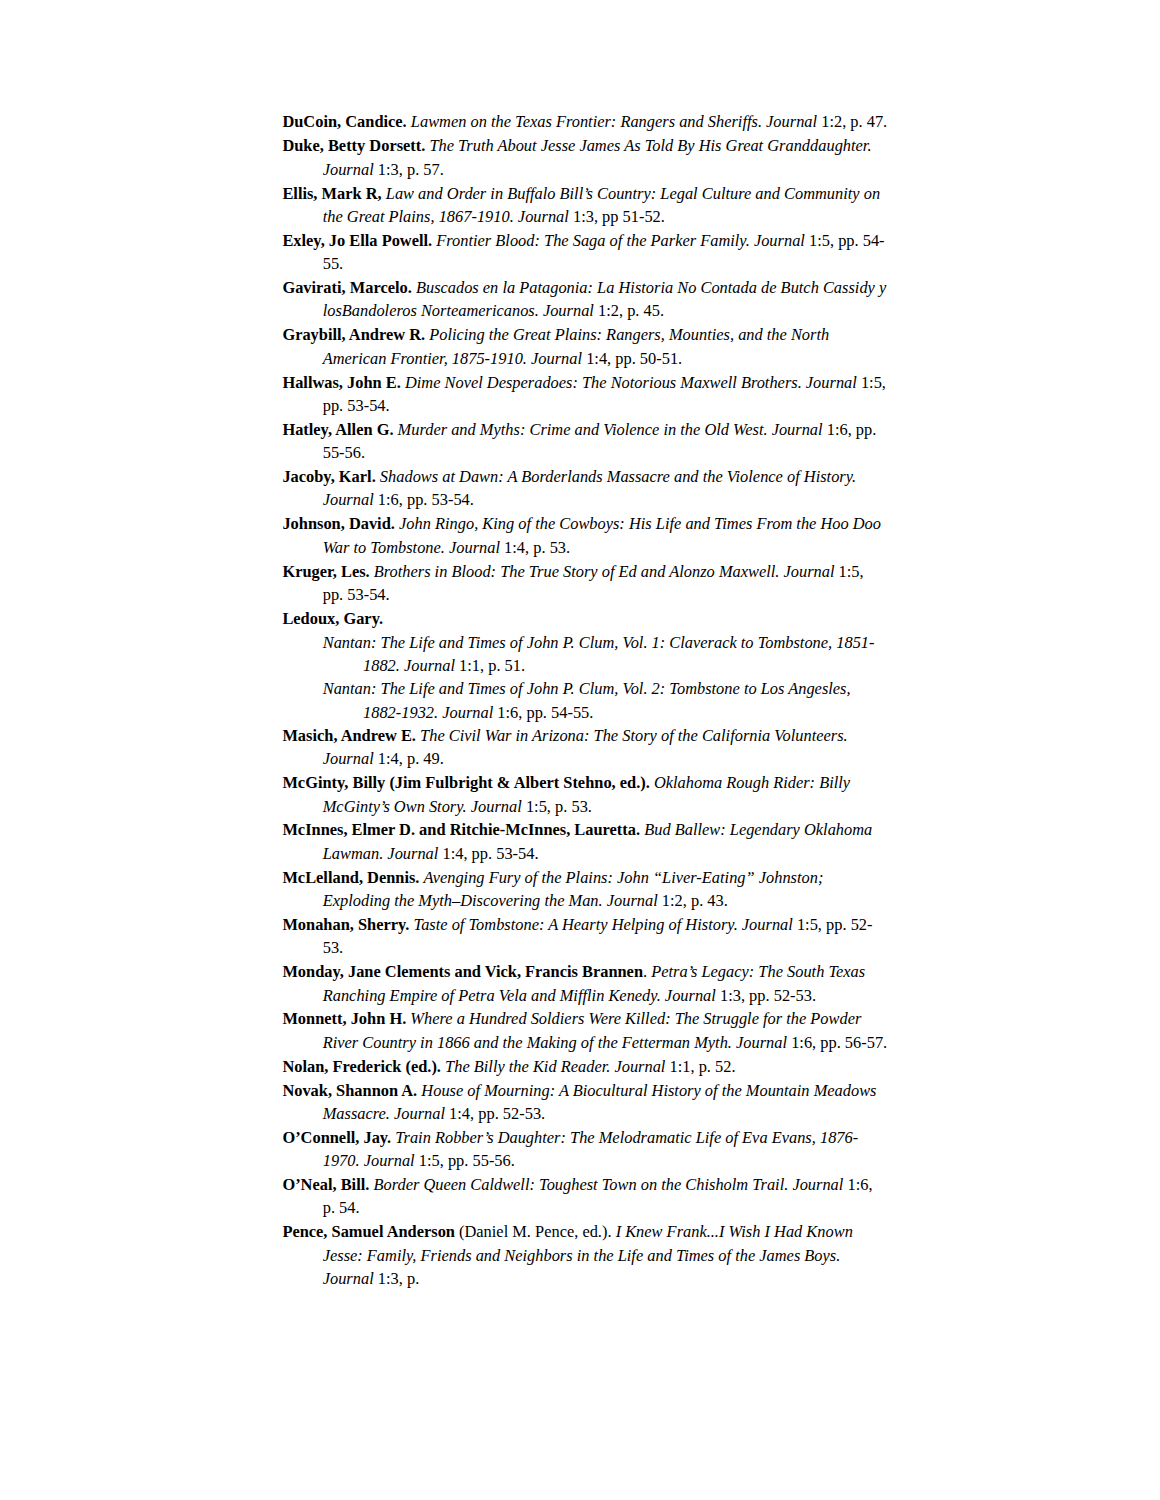DuCoin, Candice. Lawmen on the Texas Frontier: Rangers and Sheriffs. Journal 1:2, p. 47.
Duke, Betty Dorsett. The Truth About Jesse James As Told By His Great Granddaughter. Journal 1:3, p. 57.
Ellis, Mark R, Law and Order in Buffalo Bill’s Country: Legal Culture and Community on the Great Plains, 1867-1910. Journal 1:3, pp 51-52.
Exley, Jo Ella Powell. Frontier Blood: The Saga of the Parker Family. Journal 1:5, pp. 54-55.
Gavirati, Marcelo. Buscados en la Patagonia: La Historia No Contada de Butch Cassidy y losBandoleros Norteamericanos. Journal 1:2, p. 45.
Graybill, Andrew R. Policing the Great Plains: Rangers, Mounties, and the North American Frontier, 1875-1910. Journal 1:4, pp. 50-51.
Hallwas, John E. Dime Novel Desperadoes: The Notorious Maxwell Brothers. Journal 1:5, pp. 53-54.
Hatley, Allen G. Murder and Myths: Crime and Violence in the Old West. Journal 1:6, pp. 55-56.
Jacoby, Karl. Shadows at Dawn: A Borderlands Massacre and the Violence of History. Journal 1:6, pp. 53-54.
Johnson, David. John Ringo, King of the Cowboys: His Life and Times From the Hoo Doo War to Tombstone. Journal 1:4, p. 53.
Kruger, Les. Brothers in Blood: The True Story of Ed and Alonzo Maxwell. Journal 1:5, pp. 53-54.
Ledoux, Gary.
Nantan: The Life and Times of John P. Clum, Vol. 1: Claverack to Tombstone, 1851-1882. Journal 1:1, p. 51.
Nantan: The Life and Times of John P. Clum, Vol. 2: Tombstone to Los Angesles, 1882-1932. Journal 1:6, pp. 54-55.
Masich, Andrew E. The Civil War in Arizona: The Story of the California Volunteers. Journal 1:4, p. 49.
McGinty, Billy (Jim Fulbright & Albert Stehno, ed.). Oklahoma Rough Rider: Billy McGinty’s Own Story. Journal 1:5, p. 53.
McInnes, Elmer D. and Ritchie-McInnes, Lauretta. Bud Ballew: Legendary Oklahoma Lawman. Journal 1:4, pp. 53-54.
McLelland, Dennis. Avenging Fury of the Plains: John “Liver-Eating” Johnston; Exploding the Myth–Discovering the Man. Journal 1:2, p. 43.
Monahan, Sherry. Taste of Tombstone: A Hearty Helping of History. Journal 1:5, pp. 52-53.
Monday, Jane Clements and Vick, Francis Brannen. Petra’s Legacy: The South Texas Ranching Empire of Petra Vela and Mifflin Kenedy. Journal 1:3, pp. 52-53.
Monnett, John H. Where a Hundred Soldiers Were Killed: The Struggle for the Powder River Country in 1866 and the Making of the Fetterman Myth. Journal 1:6, pp. 56-57.
Nolan, Frederick (ed.). The Billy the Kid Reader. Journal 1:1, p. 52.
Novak, Shannon A. House of Mourning: A Biocultural History of the Mountain Meadows Massacre. Journal 1:4, pp. 52-53.
O’Connell, Jay. Train Robber’s Daughter: The Melodramatic Life of Eva Evans, 1876-1970. Journal 1:5, pp. 55-56.
O’Neal, Bill. Border Queen Caldwell: Toughest Town on the Chisholm Trail. Journal 1:6, p. 54.
Pence, Samuel Anderson (Daniel M. Pence, ed.). I Knew Frank...I Wish I Had Known Jesse: Family, Friends and Neighbors in the Life and Times of the James Boys. Journal 1:3, p.